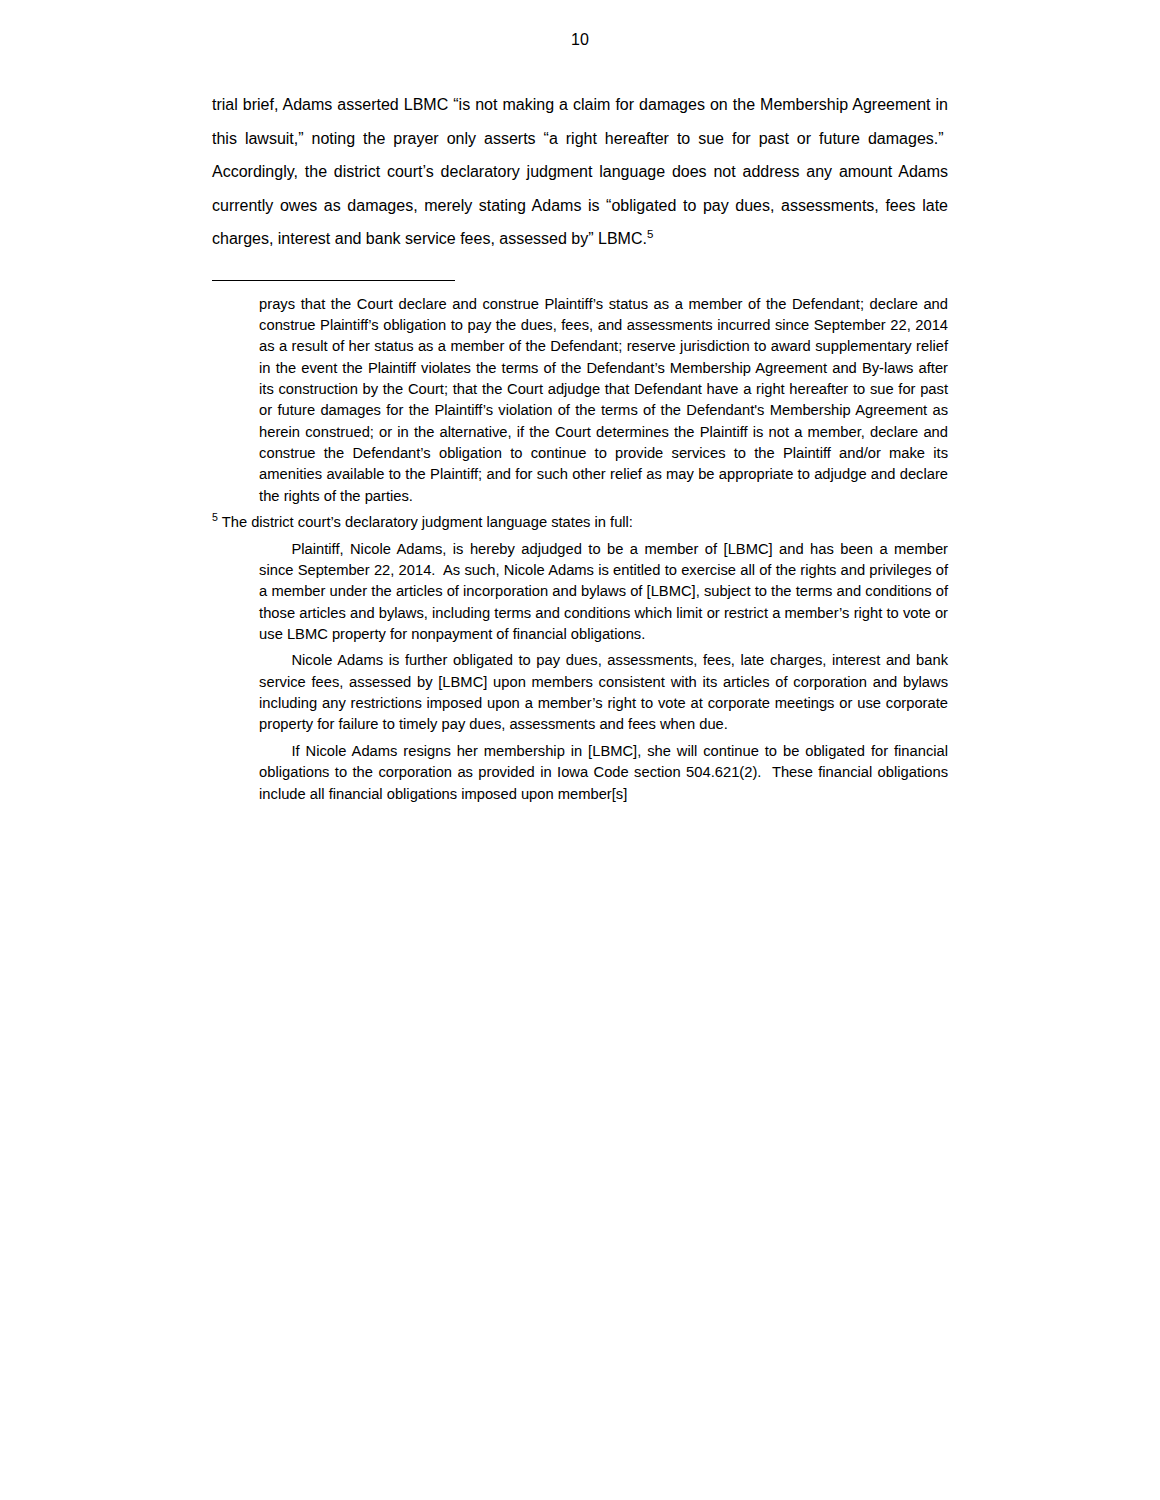10
trial brief, Adams asserted LBMC “is not making a claim for damages on the Membership Agreement in this lawsuit,” noting the prayer only asserts “a right hereafter to sue for past or future damages.” Accordingly, the district court’s declaratory judgment language does not address any amount Adams currently owes as damages, merely stating Adams is “obligated to pay dues, assessments, fees late charges, interest and bank service fees, assessed by” LBMC.5
prays that the Court declare and construe Plaintiff’s status as a member of the Defendant; declare and construe Plaintiff’s obligation to pay the dues, fees, and assessments incurred since September 22, 2014 as a result of her status as a member of the Defendant; reserve jurisdiction to award supplementary relief in the event the Plaintiff violates the terms of the Defendant’s Membership Agreement and By-laws after its construction by the Court; that the Court adjudge that Defendant have a right hereafter to sue for past or future damages for the Plaintiff’s violation of the terms of the Defendant's Membership Agreement as herein construed; or in the alternative, if the Court determines the Plaintiff is not a member, declare and construe the Defendant’s obligation to continue to provide services to the Plaintiff and/or make its amenities available to the Plaintiff; and for such other relief as may be appropriate to adjudge and declare the rights of the parties.
5 The district court’s declaratory judgment language states in full:
Plaintiff, Nicole Adams, is hereby adjudged to be a member of [LBMC] and has been a member since September 22, 2014. As such, Nicole Adams is entitled to exercise all of the rights and privileges of a member under the articles of incorporation and bylaws of [LBMC], subject to the terms and conditions of those articles and bylaws, including terms and conditions which limit or restrict a member’s right to vote or use LBMC property for nonpayment of financial obligations.
Nicole Adams is further obligated to pay dues, assessments, fees, late charges, interest and bank service fees, assessed by [LBMC] upon members consistent with its articles of corporation and bylaws including any restrictions imposed upon a member’s right to vote at corporate meetings or use corporate property for failure to timely pay dues, assessments and fees when due.
If Nicole Adams resigns her membership in [LBMC], she will continue to be obligated for financial obligations to the corporation as provided in Iowa Code section 504.621(2). These financial obligations include all financial obligations imposed upon member[s]